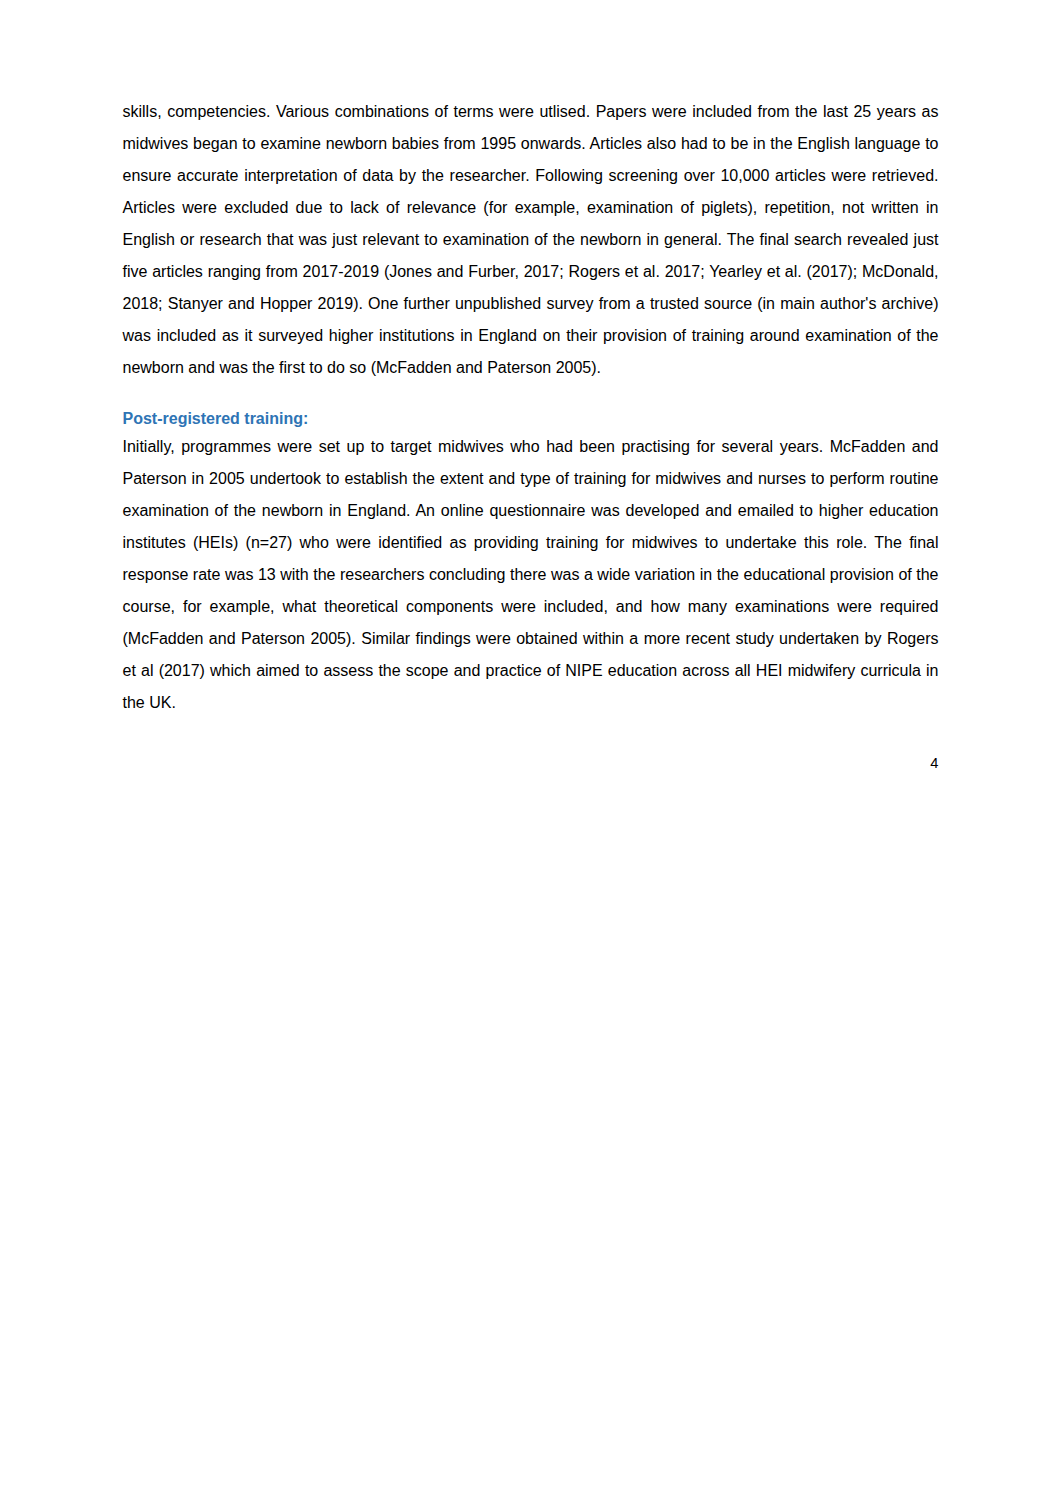skills, competencies. Various combinations of terms were utlised. Papers were included from the last 25 years as midwives began to examine newborn babies from 1995 onwards. Articles also had to be in the English language to ensure accurate interpretation of data by the researcher. Following screening over 10,000 articles were retrieved. Articles were excluded due to lack of relevance (for example, examination of piglets), repetition, not written in English or research that was just relevant to examination of the newborn in general. The final search revealed just five articles ranging from 2017-2019 (Jones and Furber, 2017; Rogers et al. 2017; Yearley et al. (2017); McDonald, 2018; Stanyer and Hopper 2019). One further unpublished survey from a trusted source (in main author's archive) was included as it surveyed higher institutions in England on their provision of training around examination of the newborn and was the first to do so (McFadden and Paterson 2005).
Post-registered training:
Initially, programmes were set up to target midwives who had been practising for several years. McFadden and Paterson in 2005 undertook to establish the extent and type of training for midwives and nurses to perform routine examination of the newborn in England. An online questionnaire was developed and emailed to higher education institutes (HEIs) (n=27) who were identified as providing training for midwives to undertake this role. The final response rate was 13 with the researchers concluding there was a wide variation in the educational provision of the course, for example, what theoretical components were included, and how many examinations were required (McFadden and Paterson 2005). Similar findings were obtained within a more recent study undertaken by Rogers et al (2017) which aimed to assess the scope and practice of NIPE education across all HEI midwifery curricula in the UK.
4